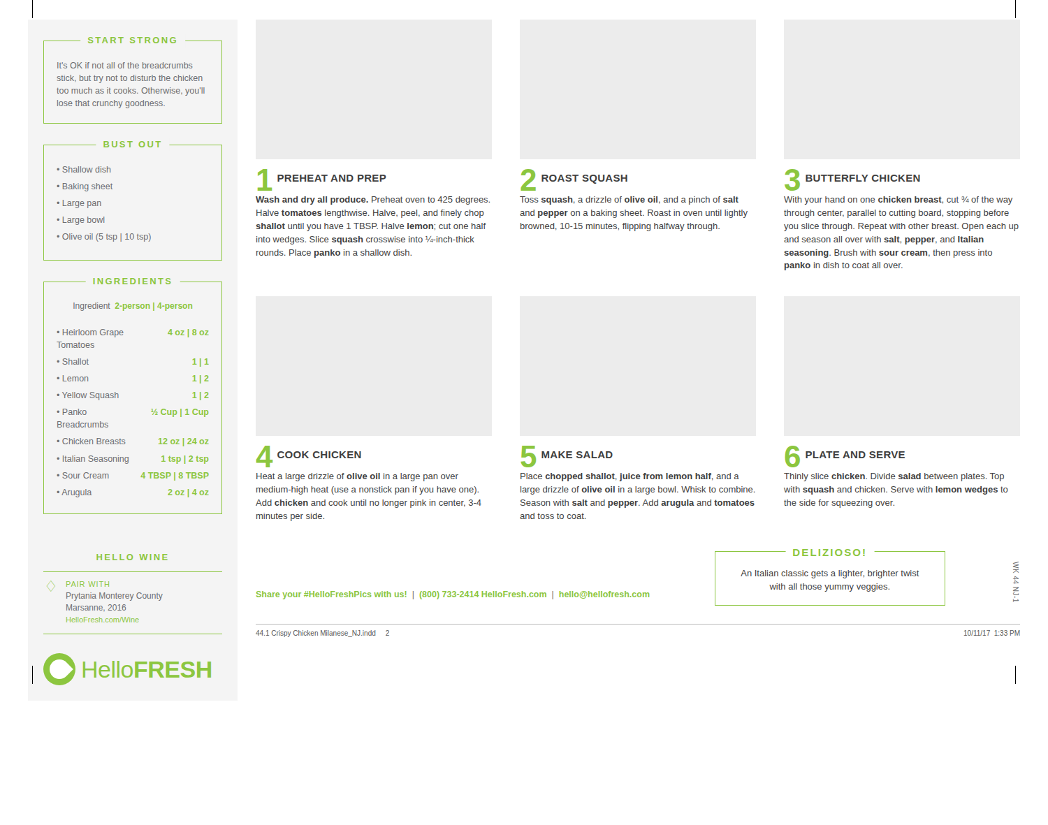START STRONG
It's OK if not all of the breadcrumbs stick, but try not to disturb the chicken too much as it cooks. Otherwise, you'll lose that crunchy goodness.
BUST OUT
Shallow dish
Baking sheet
Large pan
Large bowl
Olive oil (5 tsp | 10 tsp)
INGREDIENTS
Ingredient 2-person | 4-person
| • Heirloom Grape Tomatoes | 4 oz / 8 oz |
| • Shallot | 1 / 1 |
| • Lemon | 1 / 2 |
| • Yellow Squash | 1 / 2 |
| • Panko Breadcrumbs | ½ Cup / 1 Cup |
| • Chicken Breasts | 12 oz / 24 oz |
| • Italian Seasoning | 1 tsp / 2 tsp |
| • Sour Cream | 4 TBSP / 8 TBSP |
| • Arugula | 2 oz / 4 oz |
HELLO WINE
♢
PAIR WITH
Prytania Monterey County
Marsanne, 2016
HelloFresh.com/Wine
HelloFRESH
1
PREHEAT AND PREP
Wash and dry all produce. Preheat oven to 425 degrees. Halve tomatoes lengthwise. Halve, peel, and finely chop shallot until you have 1 TBSP. Halve lemon; cut one half into wedges. Slice squash crosswise into ¼-inch-thick rounds. Place panko in a shallow dish.
2
ROAST SQUASH
Toss squash, a drizzle of olive oil, and a pinch of salt and pepper on a baking sheet. Roast in oven until lightly browned, 10-15 minutes, flipping halfway through.
3
BUTTERFLY CHICKEN
With your hand on one chicken breast, cut ¾ of the way through center, parallel to cutting board, stopping before you slice through. Repeat with other breast. Open each up and season all over with salt, pepper, and Italian seasoning. Brush with sour cream, then press into panko in dish to coat all over.
4
COOK CHICKEN
Heat a large drizzle of olive oil in a large pan over medium-high heat (use a nonstick pan if you have one). Add chicken and cook until no longer pink in center, 3-4 minutes per side.
5
MAKE SALAD
Place chopped shallot, juice from lemon half, and a large drizzle of olive oil in a large bowl. Whisk to combine. Season with salt and pepper. Add arugula and tomatoes and toss to coat.
6
PLATE AND SERVE
Thinly slice chicken. Divide salad between plates. Top with squash and chicken. Serve with lemon wedges to the side for squeezing over.
Share your #HelloFreshPics with us! | (800) 733-2414 HelloFresh.com | hello@hellofresh.com
DELIZIOSO!
An Italian classic gets a lighter, brighter twist with all those yummy veggies.
WK 44 NJ-1
44.1 Crispy Chicken Milanese_NJ.indd 2
10/11/17 1:33 PM